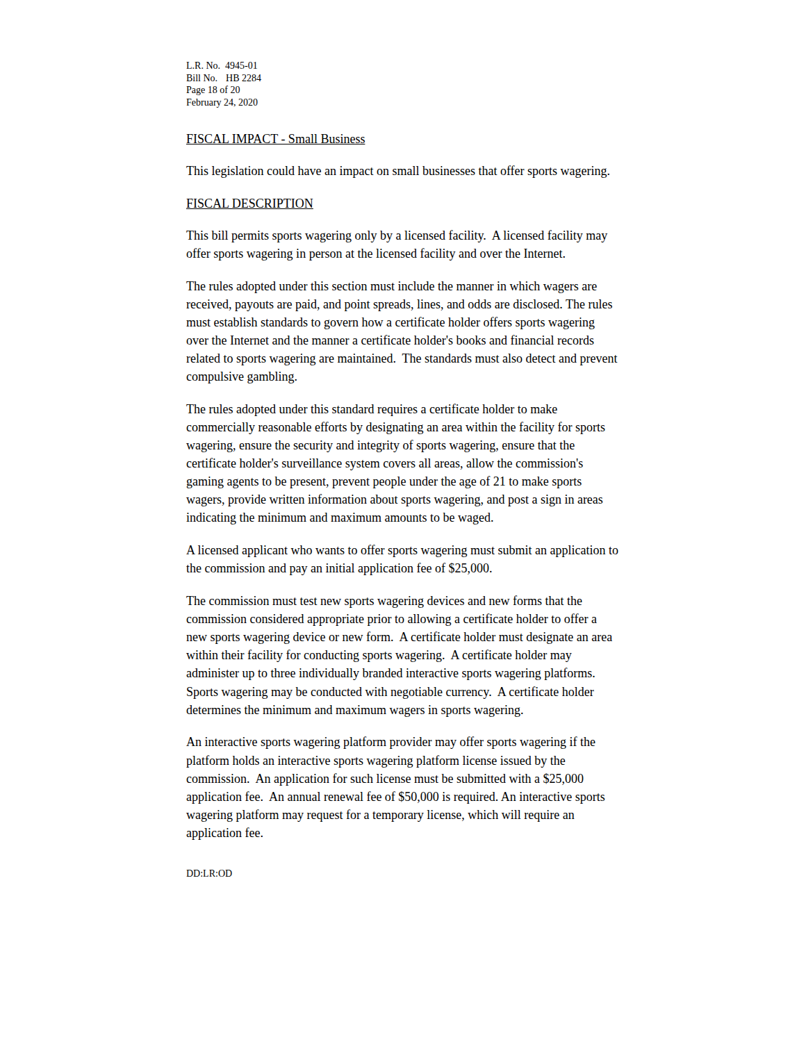L.R. No. 4945-01
Bill No. HB 2284
Page 18 of 20
February 24, 2020
FISCAL IMPACT - Small Business
This legislation could have an impact on small businesses that offer sports wagering.
FISCAL DESCRIPTION
This bill permits sports wagering only by a licensed facility. A licensed facility may offer sports wagering in person at the licensed facility and over the Internet.
The rules adopted under this section must include the manner in which wagers are received, payouts are paid, and point spreads, lines, and odds are disclosed. The rules must establish standards to govern how a certificate holder offers sports wagering over the Internet and the manner a certificate holder's books and financial records related to sports wagering are maintained. The standards must also detect and prevent compulsive gambling.
The rules adopted under this standard requires a certificate holder to make commercially reasonable efforts by designating an area within the facility for sports wagering, ensure the security and integrity of sports wagering, ensure that the certificate holder's surveillance system covers all areas, allow the commission's gaming agents to be present, prevent people under the age of 21 to make sports wagers, provide written information about sports wagering, and post a sign in areas indicating the minimum and maximum amounts to be waged.
A licensed applicant who wants to offer sports wagering must submit an application to the commission and pay an initial application fee of $25,000.
The commission must test new sports wagering devices and new forms that the commission considered appropriate prior to allowing a certificate holder to offer a new sports wagering device or new form. A certificate holder must designate an area within their facility for conducting sports wagering. A certificate holder may administer up to three individually branded interactive sports wagering platforms. Sports wagering may be conducted with negotiable currency. A certificate holder determines the minimum and maximum wagers in sports wagering.
An interactive sports wagering platform provider may offer sports wagering if the platform holds an interactive sports wagering platform license issued by the commission. An application for such license must be submitted with a $25,000 application fee. An annual renewal fee of $50,000 is required. An interactive sports wagering platform may request for a temporary license, which will require an application fee.
DD:LR:OD